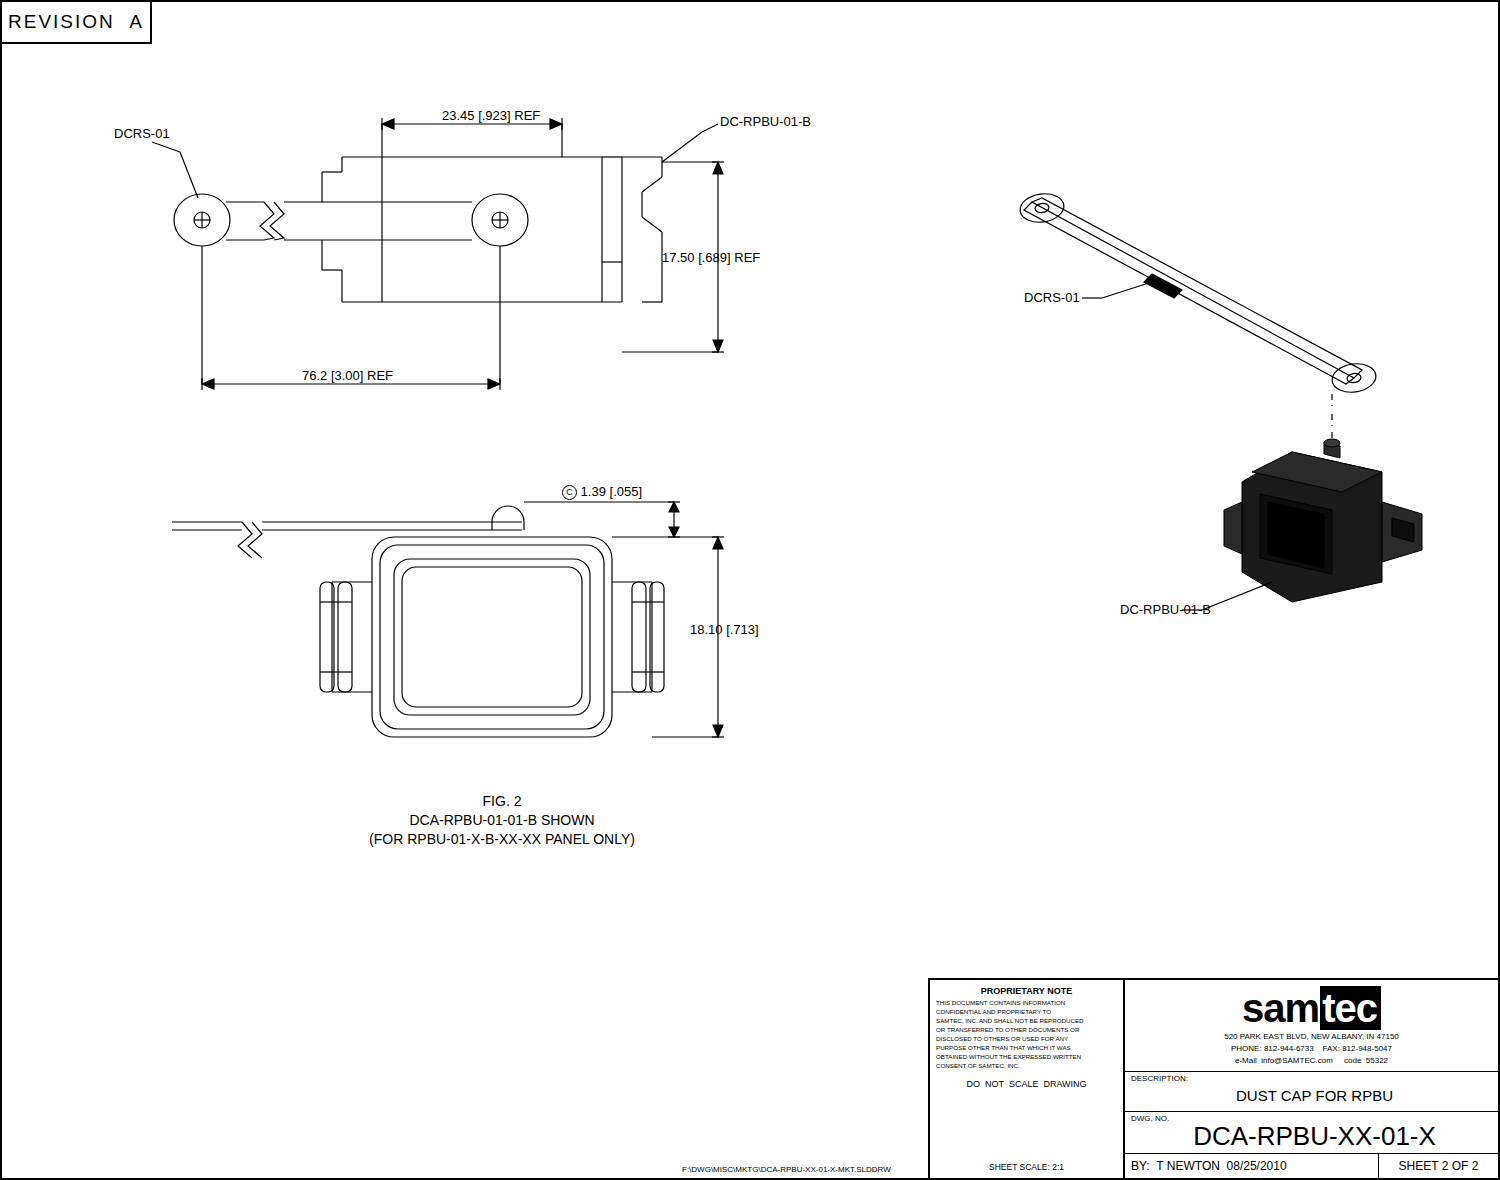REVISION A
DCRS-01
DC-RPBU-01-B
23.45 [.923] REF
17.50 [.689] REF
76.2 [3.00] REF
C 1.39 [.055]
18.10 [.713]
FIG. 2
DCA-RPBU-01-01-B SHOWN
(FOR RPBU-01-X-B-XX-XX PANEL ONLY)
DCRS-01
DC-RPBU-01-B
PROPRIETARY NOTE
THIS DOCUMENT CONTAINS INFORMATION
CONFIDENTIAL AND PROPRIETARY TO
SAMTEC, INC. AND SHALL NOT BE REPRODUCED
OR TRANSFERRED TO OTHER DOCUMENTS OR
DISCLOSED TO OTHERS OR USED FOR ANY
PURPOSE OTHER THAN THAT WHICH IT WAS
OBTAINED WITHOUT THE EXPRESSED WRITTEN
CONSENT OF SAMTEC, INC.
DO NOT SCALE DRAWING
SHEET SCALE: 2:1
samtec
520 PARK EAST BLVD, NEW ALBANY, IN 47150
PHONE: 812-944-6733 FAX: 812-948-5047
e-Mail info@SAMTEC.com code 55322
DESCRIPTION:
DUST CAP FOR RPBU
DWG. NO.
DCA-RPBU-XX-01-X
BY: T NEWTON 08/25/2010
SHEET 2 OF 2
F:\DWG\MISC\MKTG\DCA-RPBU-XX-01-X-MKT.SLDDRW